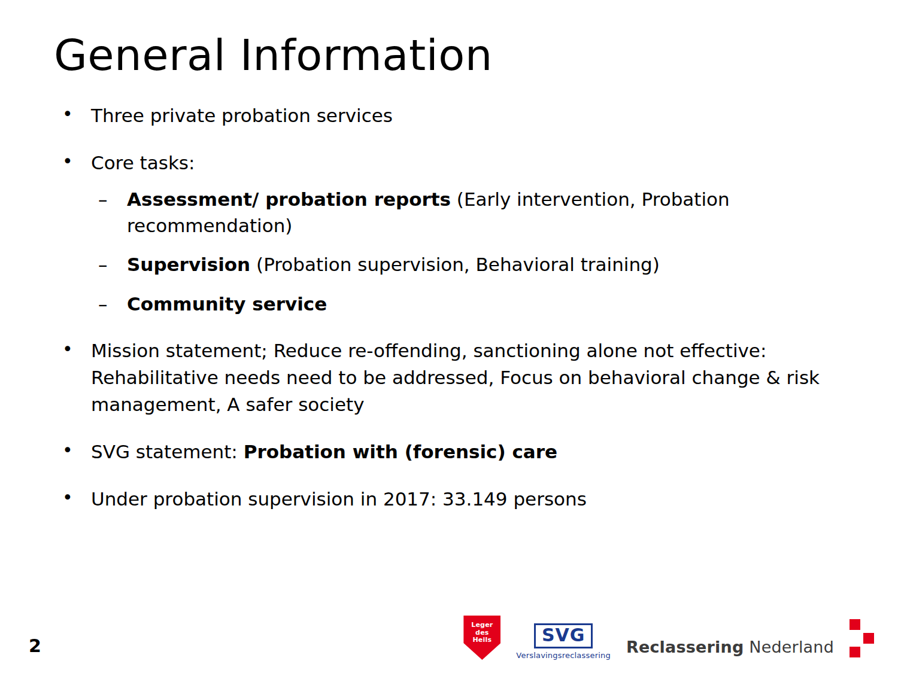General Information
Three private probation services
Core tasks:
Assessment/ probation reports (Early intervention, Probation recommendation)
Supervision (Probation supervision, Behavioral training)
Community service
Mission statement; Reduce re-offending, sanctioning alone not effective: Rehabilitative needs need to be addressed, Focus on behavioral change & risk management, A safer society
SVG statement: Probation with (forensic) care
Under probation supervision in 2017: 33.149 persons
2
Leger
des
Heils
SVG
Verslavingsreclassering
Reclassering Nederland